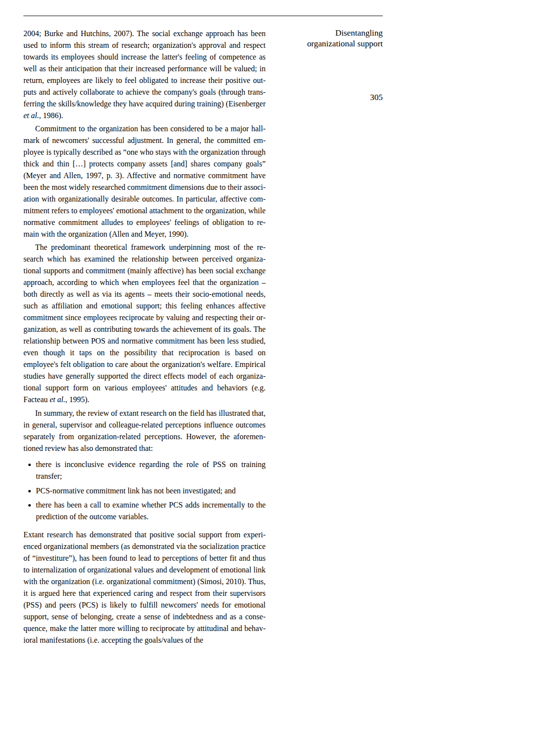Disentangling organizational support
305
2004; Burke and Hutchins, 2007). The social exchange approach has been used to inform this stream of research; organization's approval and respect towards its employees should increase the latter's feeling of competence as well as their anticipation that their increased performance will be valued; in return, employees are likely to feel obligated to increase their positive outputs and actively collaborate to achieve the company's goals (through transferring the skills/knowledge they have acquired during training) (Eisenberger et al., 1986).
Commitment to the organization has been considered to be a major hallmark of newcomers' successful adjustment. In general, the committed employee is typically described as “one who stays with the organization through thick and thin […] protects company assets [and] shares company goals” (Meyer and Allen, 1997, p. 3). Affective and normative commitment have been the most widely researched commitment dimensions due to their association with organizationally desirable outcomes. In particular, affective commitment refers to employees' emotional attachment to the organization, while normative commitment alludes to employees' feelings of obligation to remain with the organization (Allen and Meyer, 1990).
The predominant theoretical framework underpinning most of the research which has examined the relationship between perceived organizational supports and commitment (mainly affective) has been social exchange approach, according to which when employees feel that the organization – both directly as well as via its agents – meets their socio-emotional needs, such as affiliation and emotional support; this feeling enhances affective commitment since employees reciprocate by valuing and respecting their organization, as well as contributing towards the achievement of its goals. The relationship between POS and normative commitment has been less studied, even though it taps on the possibility that reciprocation is based on employee's felt obligation to care about the organization's welfare. Empirical studies have generally supported the direct effects model of each organizational support form on various employees' attitudes and behaviors (e.g. Facteau et al., 1995).
In summary, the review of extant research on the field has illustrated that, in general, supervisor and colleague-related perceptions influence outcomes separately from organization-related perceptions. However, the aforementioned review has also demonstrated that:
there is inconclusive evidence regarding the role of PSS on training transfer;
PCS-normative commitment link has not been investigated; and
there has been a call to examine whether PCS adds incrementally to the prediction of the outcome variables.
Extant research has demonstrated that positive social support from experienced organizational members (as demonstrated via the socialization practice of “investiture”), has been found to lead to perceptions of better fit and thus to internalization of organizational values and development of emotional link with the organization (i.e. organizational commitment) (Simosi, 2010). Thus, it is argued here that experienced caring and respect from their supervisors (PSS) and peers (PCS) is likely to fulfill newcomers' needs for emotional support, sense of belonging, create a sense of indebtedness and as a consequence, make the latter more willing to reciprocate by attitudinal and behavioral manifestations (i.e. accepting the goals/values of the